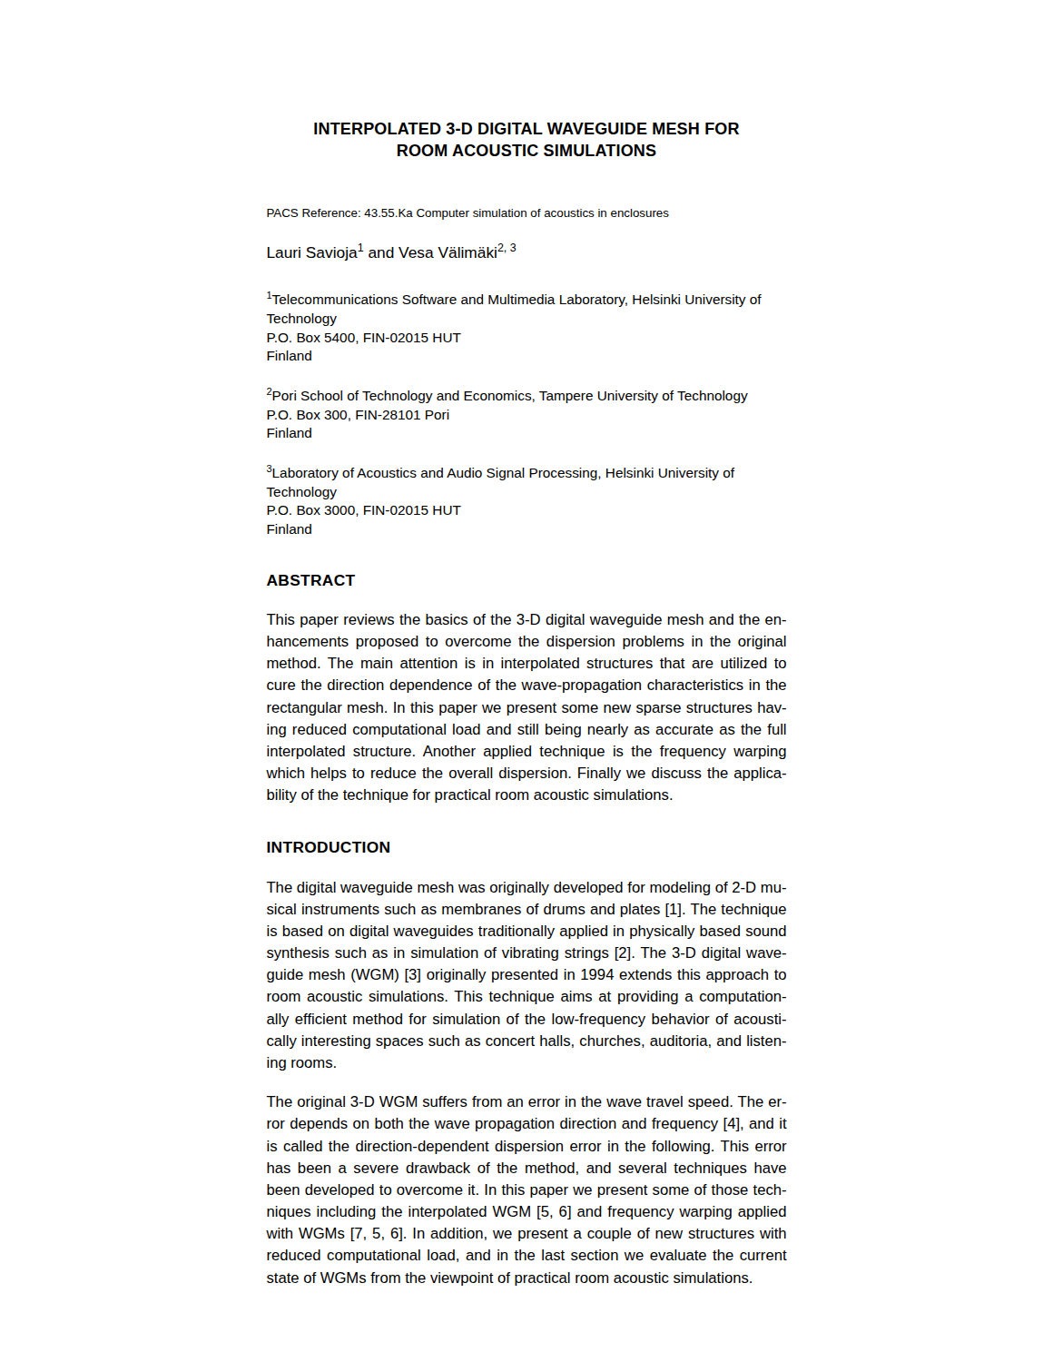INTERPOLATED 3-D DIGITAL WAVEGUIDE MESH FOR
ROOM ACOUSTIC SIMULATIONS
PACS Reference: 43.55.Ka Computer simulation of acoustics in enclosures
Lauri Savioja1 and Vesa Välimäki2, 3
1Telecommunications Software and Multimedia Laboratory, Helsinki University of Technology
P.O. Box 5400, FIN-02015 HUT
Finland
2Pori School of Technology and Economics, Tampere University of Technology
P.O. Box 300, FIN-28101 Pori
Finland
3Laboratory of Acoustics and Audio Signal Processing, Helsinki University of Technology
P.O. Box 3000, FIN-02015 HUT
Finland
ABSTRACT
This paper reviews the basics of the 3-D digital waveguide mesh and the enhancements proposed to overcome the dispersion problems in the original method. The main attention is in interpolated structures that are utilized to cure the direction dependence of the wave-propagation characteristics in the rectangular mesh. In this paper we present some new sparse structures having reduced computational load and still being nearly as accurate as the full interpolated structure. Another applied technique is the frequency warping which helps to reduce the overall dispersion. Finally we discuss the applicability of the technique for practical room acoustic simulations.
INTRODUCTION
The digital waveguide mesh was originally developed for modeling of 2-D musical instruments such as membranes of drums and plates [1]. The technique is based on digital waveguides traditionally applied in physically based sound synthesis such as in simulation of vibrating strings [2]. The 3-D digital waveguide mesh (WGM) [3] originally presented in 1994 extends this approach to room acoustic simulations. This technique aims at providing a computationally efficient method for simulation of the low-frequency behavior of acoustically interesting spaces such as concert halls, churches, auditoria, and listening rooms.
The original 3-D WGM suffers from an error in the wave travel speed. The error depends on both the wave propagation direction and frequency [4], and it is called the direction-dependent dispersion error in the following. This error has been a severe drawback of the method, and several techniques have been developed to overcome it. In this paper we present some of those techniques including the interpolated WGM [5, 6] and frequency warping applied with WGMs [7, 5, 6]. In addition, we present a couple of new structures with reduced computational load, and in the last section we evaluate the current state of WGMs from the viewpoint of practical room acoustic simulations.